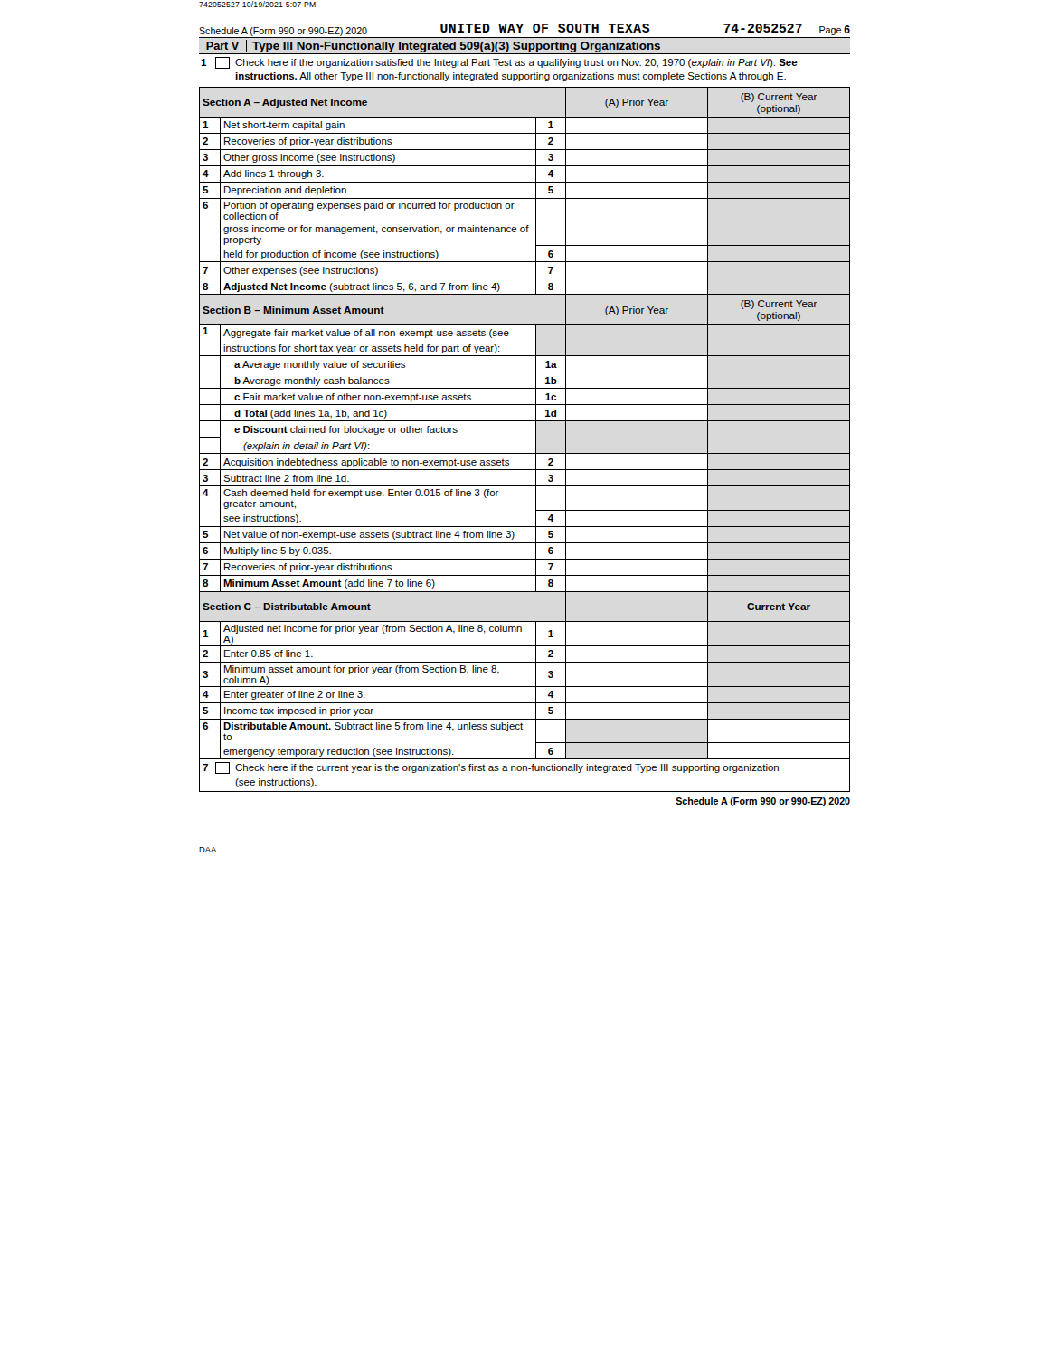742052527 10/19/2021 5:07 PM
Schedule A (Form 990 or 990-EZ) 2020
UNITED WAY OF SOUTH TEXAS
74-2052527
Page 6
Part V
Type III Non-Functionally Integrated 509(a)(3) Supporting Organizations
1
Check here if the organization satisfied the Integral Part Test as a qualifying trust on Nov. 20, 1970 (explain in Part VI). See
instructions. All other Type III non-functionally integrated supporting organizations must complete Sections A through E.
| Section A – Adjusted Net Income | (A) Prior Year | (B) Current Year (optional) |
| 1 | Net short-term capital gain | 1 | | |
| 2 | Recoveries of prior-year distributions | 2 | | |
| 3 | Other gross income (see instructions) | 3 | | |
| 4 | Add lines 1 through 3. | 4 | | |
| 5 | Depreciation and depletion | 5 | | |
| 6 | Portion of operating expenses paid or incurred for production or collection of | | | |
| gross income or for management, conservation, or maintenance of property | | | |
| held for production of income (see instructions) | 6 | | |
| 7 | Other expenses (see instructions) | 7 | | |
| 8 | Adjusted Net Income (subtract lines 5, 6, and 7 from line 4) | 8 | | |
| Section B – Minimum Asset Amount | (A) Prior Year | (B) Current Year (optional) |
| 1 | Aggregate fair market value of all non-exempt-use assets (see | | | |
| instructions for short tax year or assets held for part of year): | | | |
| | a Average monthly value of securities | 1a | | |
| | b Average monthly cash balances | 1b | | |
| | c Fair market value of other non-exempt-use assets | 1c | | |
| | d Total (add lines 1a, 1b, and 1c) | 1d | | |
| | e Discount claimed for blockage or other factors | | | |
| | (explain in detail in Part VI) : | | | |
| 2 | Acquisition indebtedness applicable to non-exempt-use assets | 2 | | |
| 3 | Subtract line 2 from line 1d. | 3 | | |
| 4 | Cash deemed held for exempt use. Enter 0.015 of line 3 (for greater amount, | | | |
| see instructions). | 4 | | |
| 5 | Net value of non-exempt-use assets (subtract line 4 from line 3) | 5 | | |
| 6 | Multiply line 5 by 0.035. | 6 | | |
| 7 | Recoveries of prior-year distributions | 7 | | |
| 8 | Minimum Asset Amount (add line 7 to line 6) | 8 | | |
| Section C – Distributable Amount | | Current Year |
| 1 | Adjusted net income for prior year (from Section A, line 8, column A) | 1 | | |
| 2 | Enter 0.85 of line 1. | 2 | | |
| 3 | Minimum asset amount for prior year (from Section B, line 8, column A) | 3 | | |
| 4 | Enter greater of line 2 or line 3. | 4 | | |
| 5 | Income tax imposed in prior year | 5 | | |
| 6 | Distributable Amount. Subtract line 5 from line 4, unless subject to | | | |
| emergency temporary reduction (see instructions). | 6 | | |
7
Check here if the current year is the organization's first as a non-functionally integrated Type III supporting organization
(see instructions).
Schedule A (Form 990 or 990-EZ) 2020
DAA